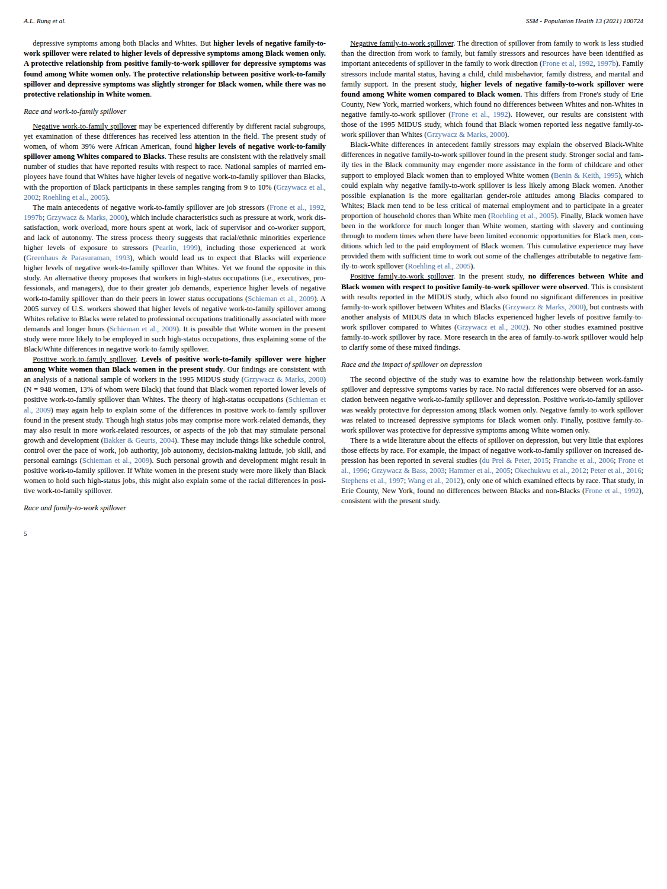A.L. Rung et al.
SSM - Population Health 13 (2021) 100724
depressive symptoms among both Blacks and Whites. But higher levels of negative family-to-work spillover were related to higher levels of depressive symptoms among Black women only. A protective relationship from positive family-to-work spillover for depressive symptoms was found among White women only. The protective relationship between positive work-to-family spillover and depressive symptoms was slightly stronger for Black women, while there was no protective relationship in White women.
Race and work-to-family spillover
Negative work-to-family spillover may be experienced differently by different racial subgroups, yet examination of these differences has received less attention in the field. The present study of women, of whom 39% were African American, found higher levels of negative work-to-family spillover among Whites compared to Blacks. These results are consistent with the relatively small number of studies that have reported results with respect to race. National samples of married employees have found that Whites have higher levels of negative work-to-family spillover than Blacks, with the proportion of Black participants in these samples ranging from 9 to 10% (Grzywacz et al., 2002; Roehling et al., 2005).
The main antecedents of negative work-to-family spillover are job stressors (Frone et al., 1992, 1997b; Grzywacz & Marks, 2000), which include characteristics such as pressure at work, work dissatisfaction, work overload, more hours spent at work, lack of supervisor and co-worker support, and lack of autonomy. The stress process theory suggests that racial/ethnic minorities experience higher levels of exposure to stressors (Pearlin, 1999), including those experienced at work (Greenhaus & Parasuraman, 1993), which would lead us to expect that Blacks will experience higher levels of negative work-to-family spillover than Whites. Yet we found the opposite in this study. An alternative theory proposes that workers in high-status occupations (i.e., executives, professionals, and managers), due to their greater job demands, experience higher levels of negative work-to-family spillover than do their peers in lower status occupations (Schieman et al., 2009). A 2005 survey of U.S. workers showed that higher levels of negative work-to-family spillover among Whites relative to Blacks were related to professional occupations traditionally associated with more demands and longer hours (Schieman et al., 2009). It is possible that White women in the present study were more likely to be employed in such high-status occupations, thus explaining some of the Black/White differences in negative work-to-family spillover.
Positive work-to-family spillover. Levels of positive work-to-family spillover were higher among White women than Black women in the present study. Our findings are consistent with an analysis of a national sample of workers in the 1995 MIDUS study (Grzywacz & Marks, 2000) (N = 948 women, 13% of whom were Black) that found that Black women reported lower levels of positive work-to-family spillover than Whites. The theory of high-status occupations (Schieman et al., 2009) may again help to explain some of the differences in positive work-to-family spillover found in the present study. Though high status jobs may comprise more work-related demands, they may also result in more work-related resources, or aspects of the job that may stimulate personal growth and development (Bakker & Geurts, 2004). These may include things like schedule control, control over the pace of work, job authority, job autonomy, decision-making latitude, job skill, and personal earnings (Schieman et al., 2009). Such personal growth and development might result in positive work-to-family spillover. If White women in the present study were more likely than Black women to hold such high-status jobs, this might also explain some of the racial differences in positive work-to-family spillover.
Race and family-to-work spillover
Negative family-to-work spillover. The direction of spillover from family to work is less studied than the direction from work to family, but family stressors and resources have been identified as important antecedents of spillover in the family to work direction (Frone et al, 1992, 1997b). Family stressors include marital status, having a child, child misbehavior, family distress, and marital and family support. In the present study, higher levels of negative family-to-work spillover were found among White women compared to Black women. This differs from Frone's study of Erie County, New York, married workers, which found no differences between Whites and non-Whites in negative family-to-work spillover (Frone et al., 1992). However, our results are consistent with those of the 1995 MIDUS study, which found that Black women reported less negative family-to-work spillover than Whites (Grzywacz & Marks, 2000).
Black-White differences in antecedent family stressors may explain the observed Black-White differences in negative family-to-work spillover found in the present study. Stronger social and family ties in the Black community may engender more assistance in the form of childcare and other support to employed Black women than to employed White women (Benin & Keith, 1995), which could explain why negative family-to-work spillover is less likely among Black women. Another possible explanation is the more egalitarian gender-role attitudes among Blacks compared to Whites; Black men tend to be less critical of maternal employment and to participate in a greater proportion of household chores than White men (Roehling et al., 2005). Finally, Black women have been in the workforce for much longer than White women, starting with slavery and continuing through to modern times when there have been limited economic opportunities for Black men, conditions which led to the paid employment of Black women. This cumulative experience may have provided them with sufficient time to work out some of the challenges attributable to negative family-to-work spillover (Roehling et al., 2005).
Positive family-to-work spillover. In the present study, no differences between White and Black women with respect to positive family-to-work spillover were observed. This is consistent with results reported in the MIDUS study, which also found no significant differences in positive family-to-work spillover between Whites and Blacks (Grzywacz & Marks, 2000), but contrasts with another analysis of MIDUS data in which Blacks experienced higher levels of positive family-to-work spillover compared to Whites (Grzywacz et al., 2002). No other studies examined positive family-to-work spillover by race. More research in the area of family-to-work spillover would help to clarify some of these mixed findings.
Race and the impact of spillover on depression
The second objective of the study was to examine how the relationship between work-family spillover and depressive symptoms varies by race. No racial differences were observed for an association between negative work-to-family spillover and depression. Positive work-to-family spillover was weakly protective for depression among Black women only. Negative family-to-work spillover was related to increased depressive symptoms for Black women only. Finally, positive family-to-work spillover was protective for depressive symptoms among White women only.
There is a wide literature about the effects of spillover on depression, but very little that explores those effects by race. For example, the impact of negative work-to-family spillover on increased depression has been reported in several studies (du Prel & Peter, 2015; Franche et al., 2006; Frone et al., 1996; Grzywacz & Bass, 2003; Hammer et al., 2005; Okechukwu et al., 2012; Peter et al., 2016; Stephens et al., 1997; Wang et al., 2012), only one of which examined effects by race. That study, in Erie County, New York, found no differences between Blacks and non-Blacks (Frone et al., 1992), consistent with the present study.
5